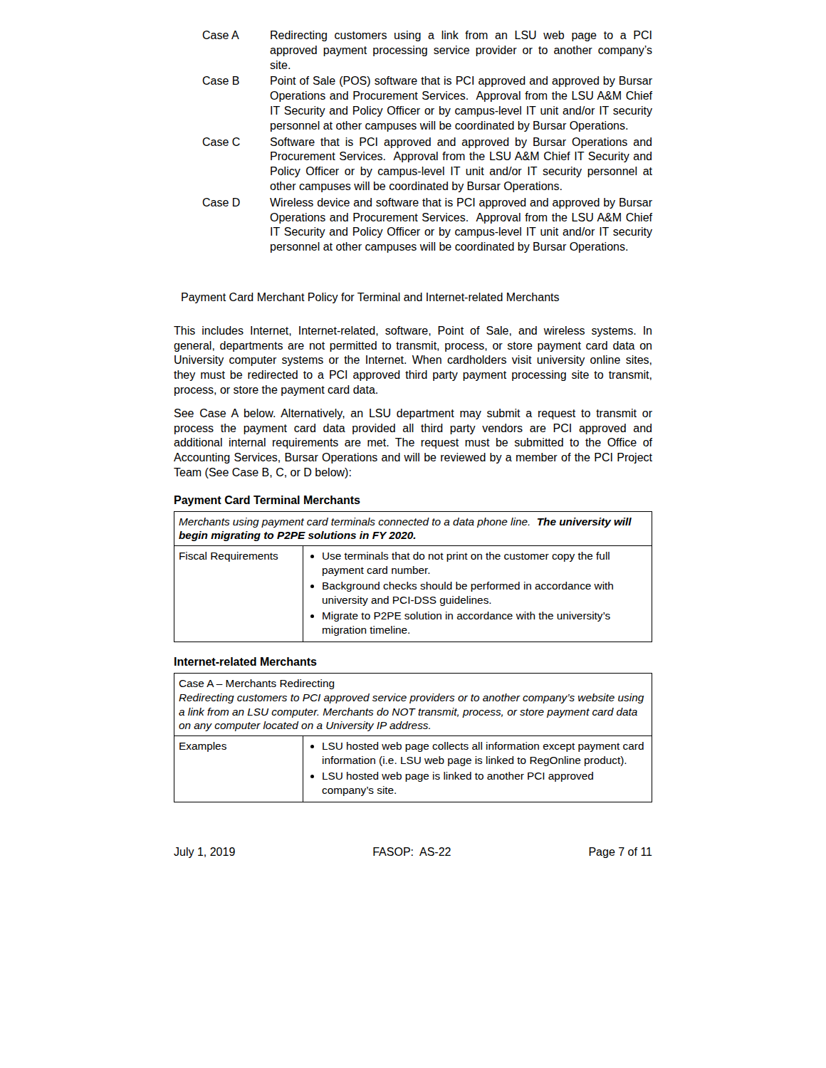Case A
Redirecting customers using a link from an LSU web page to a PCI approved payment processing service provider or to another company’s site.
Case B
Point of Sale (POS) software that is PCI approved and approved by Bursar Operations and Procurement Services. Approval from the LSU A&M Chief IT Security and Policy Officer or by campus-level IT unit and/or IT security personnel at other campuses will be coordinated by Bursar Operations.
Case C
Software that is PCI approved and approved by Bursar Operations and Procurement Services. Approval from the LSU A&M Chief IT Security and Policy Officer or by campus-level IT unit and/or IT security personnel at other campuses will be coordinated by Bursar Operations.
Case D
Wireless device and software that is PCI approved and approved by Bursar Operations and Procurement Services. Approval from the LSU A&M Chief IT Security and Policy Officer or by campus-level IT unit and/or IT security personnel at other campuses will be coordinated by Bursar Operations.
Payment Card Merchant Policy for Terminal and Internet-related Merchants
This includes Internet, Internet-related, software, Point of Sale, and wireless systems. In general, departments are not permitted to transmit, process, or store payment card data on University computer systems or the Internet. When cardholders visit university online sites, they must be redirected to a PCI approved third party payment processing site to transmit, process, or store the payment card data.
See Case A below. Alternatively, an LSU department may submit a request to transmit or process the payment card data provided all third party vendors are PCI approved and additional internal requirements are met. The request must be submitted to the Office of Accounting Services, Bursar Operations and will be reviewed by a member of the PCI Project Team (See Case B, C, or D below):
Payment Card Terminal Merchants
| Merchants using payment card terminals connected to a data phone line. The university will begin migrating to P2PE solutions in FY 2020. |
| Fiscal Requirements | Use terminals that do not print on the customer copy the full payment card number. Background checks should be performed in accordance with university and PCI-DSS guidelines. Migrate to P2PE solution in accordance with the university’s migration timeline. |
Internet-related Merchants
| Case A – Merchants Redirecting Redirecting customers to PCI approved service providers or to another company’s website using a link from an LSU computer. Merchants do NOT transmit, process, or store payment card data on any computer located on a University IP address. |
| Examples | LSU hosted web page collects all information except payment card information (i.e. LSU web page is linked to RegOnline product). LSU hosted web page is linked to another PCI approved company’s site. |
July 1, 2019 FASOP: AS-22 Page 7 of 11